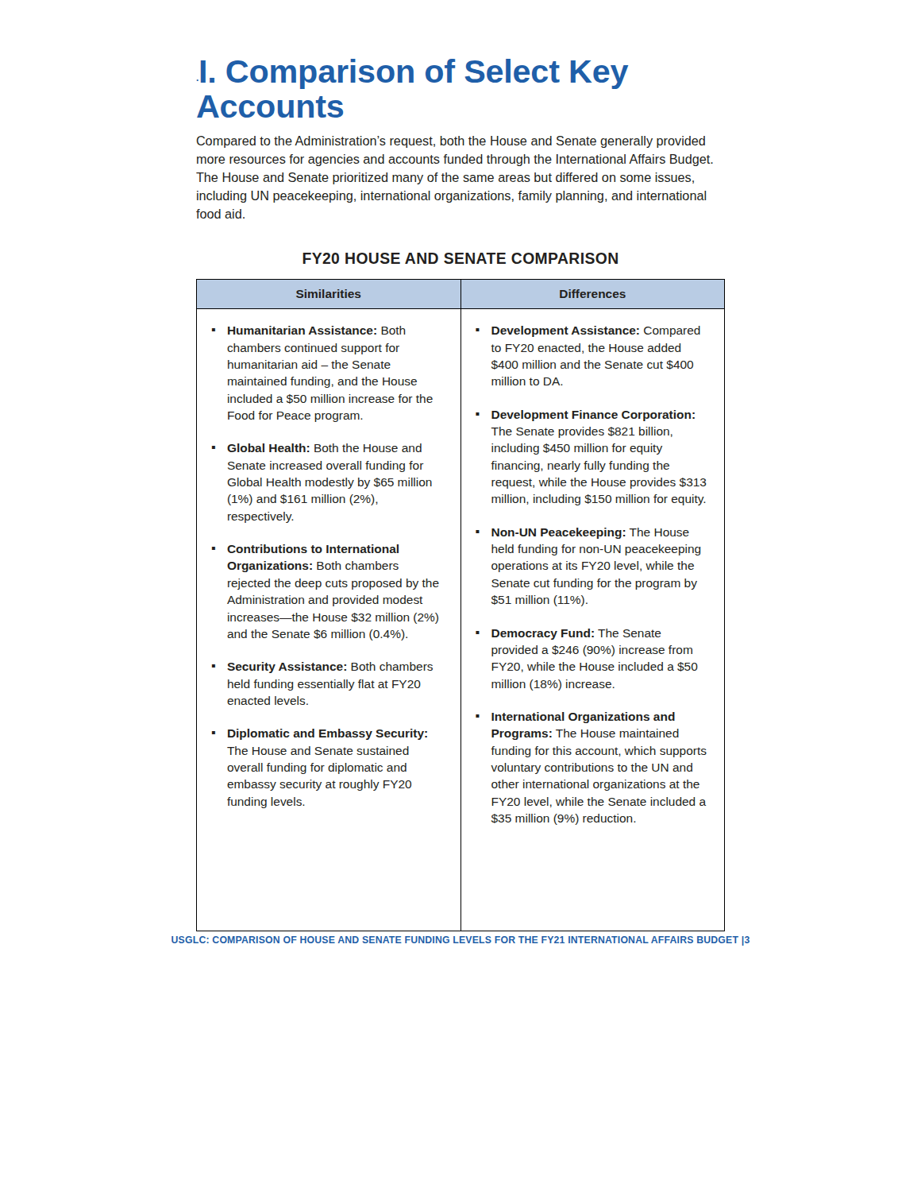. I. Comparison of Select Key Accounts
Compared to the Administration’s request, both the House and Senate generally provided more resources for agencies and accounts funded through the International Affairs Budget. The House and Senate prioritized many of the same areas but differed on some issues, including UN peacekeeping, international organizations, family planning, and international food aid.
FY20 HOUSE AND SENATE COMPARISON
| Similarities | Differences |
| --- | --- |
| Humanitarian Assistance: Both chambers continued support for humanitarian aid – the Senate maintained funding, and the House included a $50 million increase for the Food for Peace program. Global Health: Both the House and Senate increased overall funding for Global Health modestly by $65 million (1%) and $161 million (2%), respectively. Contributions to International Organizations: Both chambers rejected the deep cuts proposed by the Administration and provided modest increases—the House $32 million (2%) and the Senate $6 million (0.4%). Security Assistance: Both chambers held funding essentially flat at FY20 enacted levels. Diplomatic and Embassy Security: The House and Senate sustained overall funding for diplomatic and embassy security at roughly FY20 funding levels. | Development Assistance: Compared to FY20 enacted, the House added $400 million and the Senate cut $400 million to DA. Development Finance Corporation: The Senate provides $821 billion, including $450 million for equity financing, nearly fully funding the request, while the House provides $313 million, including $150 million for equity. Non-UN Peacekeeping: The House held funding for non-UN peacekeeping operations at its FY20 level, while the Senate cut funding for the program by $51 million (11%). Democracy Fund: The Senate provided a $246 (90%) increase from FY20, while the House included a $50 million (18%) increase. International Organizations and Programs: The House maintained funding for this account, which supports voluntary contributions to the UN and other international organizations at the FY20 level, while the Senate included a $35 million (9%) reduction. |
USGLC: COMPARISON OF HOUSE AND SENATE FUNDING LEVELS FOR THE FY21 INTERNATIONAL AFFAIRS BUDGET |3